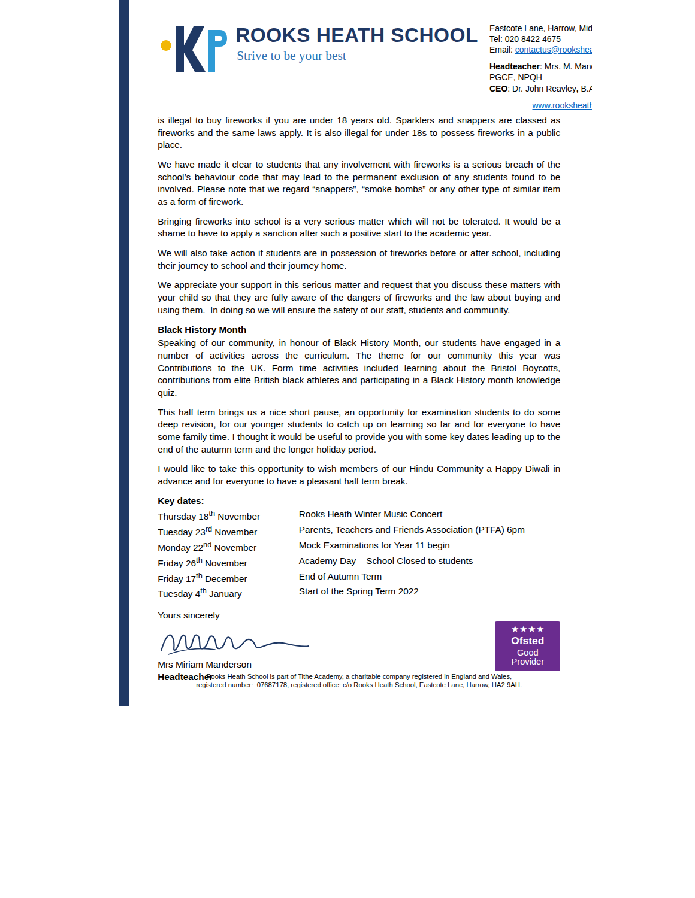ROOKS HEATH SCHOOL
Strive to be your best
Eastcote Lane, Harrow, Middlesex HA2 9AH
Tel: 020 8422 4675
Email: contactus@rooksheath.harrow.sch.uk
Headteacher: Mrs. M. Manderson B.A.(Hons), PGCE, NPQH
CEO: Dr. John Reavley, B.A. M.A. Ed.D.
www.rooksheath.harrow.sch.uk
is illegal to buy fireworks if you are under 18 years old. Sparklers and snappers are classed as fireworks and the same laws apply. It is also illegal for under 18s to possess fireworks in a public place.
We have made it clear to students that any involvement with fireworks is a serious breach of the school’s behaviour code that may lead to the permanent exclusion of any students found to be involved. Please note that we regard “snappers”, “smoke bombs” or any other type of similar item as a form of firework.
Bringing fireworks into school is a very serious matter which will not be tolerated. It would be a shame to have to apply a sanction after such a positive start to the academic year.
We will also take action if students are in possession of fireworks before or after school, including their journey to school and their journey home.
We appreciate your support in this serious matter and request that you discuss these matters with your child so that they are fully aware of the dangers of fireworks and the law about buying and using them. In doing so we will ensure the safety of our staff, students and community.
Black History Month
Speaking of our community, in honour of Black History Month, our students have engaged in a number of activities across the curriculum. The theme for our community this year was Contributions to the UK. Form time activities included learning about the Bristol Boycotts, contributions from elite British black athletes and participating in a Black History month knowledge quiz.
This half term brings us a nice short pause, an opportunity for examination students to do some deep revision, for our younger students to catch up on learning so far and for everyone to have some family time. I thought it would be useful to provide you with some key dates leading up to the end of the autumn term and the longer holiday period.
I would like to take this opportunity to wish members of our Hindu Community a Happy Diwali in advance and for everyone to have a pleasant half term break.
Key dates:
| Thursday 18 th November | Rooks Heath Winter Music Concert |
| Tuesday 23 rd November | Parents, Teachers and Friends Association (PTFA) 6pm |
| Monday 22 nd November | Mock Examinations for Year 11 begin |
| Friday 26 th November | Academy Day – School Closed to students |
| Friday 17 th December | End of Autumn Term |
| Tuesday 4 th January | Start of the Spring Term 2022 |
Yours sincerely
Mrs Miriam Manderson
Headteacher
★★★★
Ofsted
Good
Provider
Rooks Heath School is part of Tithe Academy, a charitable company registered in England and Wales,
registered number: 07687178, registered office: c/o Rooks Heath School, Eastcote Lane, Harrow, HA2 9AH.